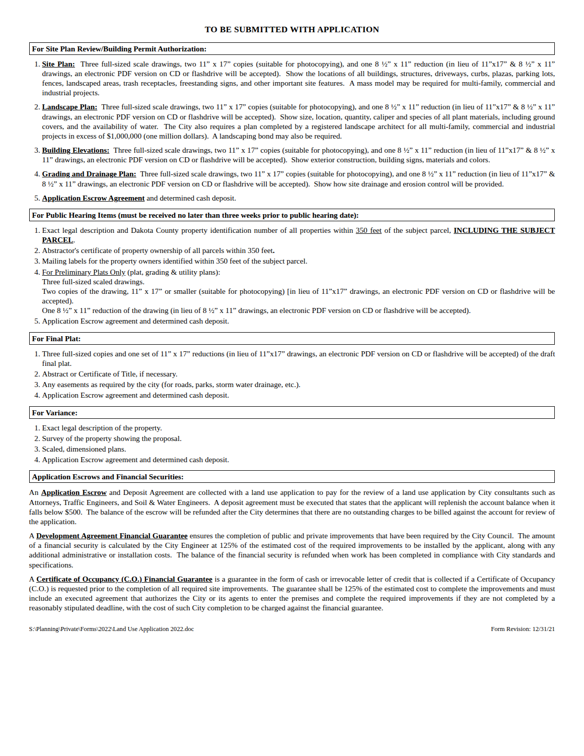TO BE SUBMITTED WITH APPLICATION
For Site Plan Review/Building Permit Authorization:
Site Plan: Three full-sized scale drawings, two 11” x 17” copies (suitable for photocopying), and one 8 ½” x 11” reduction (in lieu of 11”x17” & 8 ½” x 11” drawings, an electronic PDF version on CD or flashdrive will be accepted). Show the locations of all buildings, structures, driveways, curbs, plazas, parking lots, fences, landscaped areas, trash receptacles, freestanding signs, and other important site features. A mass model may be required for multi-family, commercial and industrial projects.
Landscape Plan: Three full-sized scale drawings, two 11” x 17” copies (suitable for photocopying), and one 8 ½” x 11” reduction (in lieu of 11”x17” & 8 ½” x 11” drawings, an electronic PDF version on CD or flashdrive will be accepted). Show size, location, quantity, caliper and species of all plant materials, including ground covers, and the availability of water. The City also requires a plan completed by a registered landscape architect for all multi-family, commercial and industrial projects in excess of $1,000,000 (one million dollars). A landscaping bond may also be required.
Building Elevations: Three full-sized scale drawings, two 11” x 17” copies (suitable for photocopying), and one 8 ½” x 11” reduction (in lieu of 11”x17” & 8 ½” x 11” drawings, an electronic PDF version on CD or flashdrive will be accepted). Show exterior construction, building signs, materials and colors.
Grading and Drainage Plan: Three full-sized scale drawings, two 11” x 17” copies (suitable for photocopying), and one 8 ½” x 11” reduction (in lieu of 11”x17” & 8 ½” x 11” drawings, an electronic PDF version on CD or flashdrive will be accepted). Show how site drainage and erosion control will be provided.
Application Escrow Agreement and determined cash deposit.
For Public Hearing Items (must be received no later than three weeks prior to public hearing date):
Exact legal description and Dakota County property identification number of all properties within 350 feet of the subject parcel, INCLUDING THE SUBJECT PARCEL.
Abstractor's certificate of property ownership of all parcels within 350 feet.
Mailing labels for the property owners identified within 350 feet of the subject parcel.
For Preliminary Plats Only (plat, grading & utility plans):
Three full-sized scaled drawings.
Two copies of the drawing, 11” x 17” or smaller (suitable for photocopying) [in lieu of 11”x17” drawings, an electronic PDF version on CD or flashdrive will be accepted).
One 8 ½” x 11” reduction of the drawing (in lieu of 8 ½” x 11” drawings, an electronic PDF version on CD or flashdrive will be accepted).
Application Escrow agreement and determined cash deposit.
For Final Plat:
Three full-sized copies and one set of 11” x 17” reductions (in lieu of 11”x17” drawings, an electronic PDF version on CD or flashdrive will be accepted) of the draft final plat.
Abstract or Certificate of Title, if necessary.
Any easements as required by the city (for roads, parks, storm water drainage, etc.).
Application Escrow agreement and determined cash deposit.
For Variance:
Exact legal description of the property.
Survey of the property showing the proposal.
Scaled, dimensioned plans.
Application Escrow agreement and determined cash deposit.
Application Escrows and Financial Securities:
An Application Escrow and Deposit Agreement are collected with a land use application to pay for the review of a land use application by City consultants such as Attorneys, Traffic Engineers, and Soil & Water Engineers. A deposit agreement must be executed that states that the applicant will replenish the account balance when it falls below $500. The balance of the escrow will be refunded after the City determines that there are no outstanding charges to be billed against the account for review of the application.
A Development Agreement Financial Guarantee ensures the completion of public and private improvements that have been required by the City Council. The amount of a financial security is calculated by the City Engineer at 125% of the estimated cost of the required improvements to be installed by the applicant, along with any additional administrative or installation costs. The balance of the financial security is refunded when work has been completed in compliance with City standards and specifications.
A Certificate of Occupancy (C.O.) Financial Guarantee is a guarantee in the form of cash or irrevocable letter of credit that is collected if a Certificate of Occupancy (C.O.) is requested prior to the completion of all required site improvements. The guarantee shall be 125% of the estimated cost to complete the improvements and must include an executed agreement that authorizes the City or its agents to enter the premises and complete the required improvements if they are not completed by a reasonably stipulated deadline, with the cost of such City completion to be charged against the financial guarantee.
S:\Planning\Private\Forms\2022\Land Use Application 2022.doc Form Revision: 12/31/21